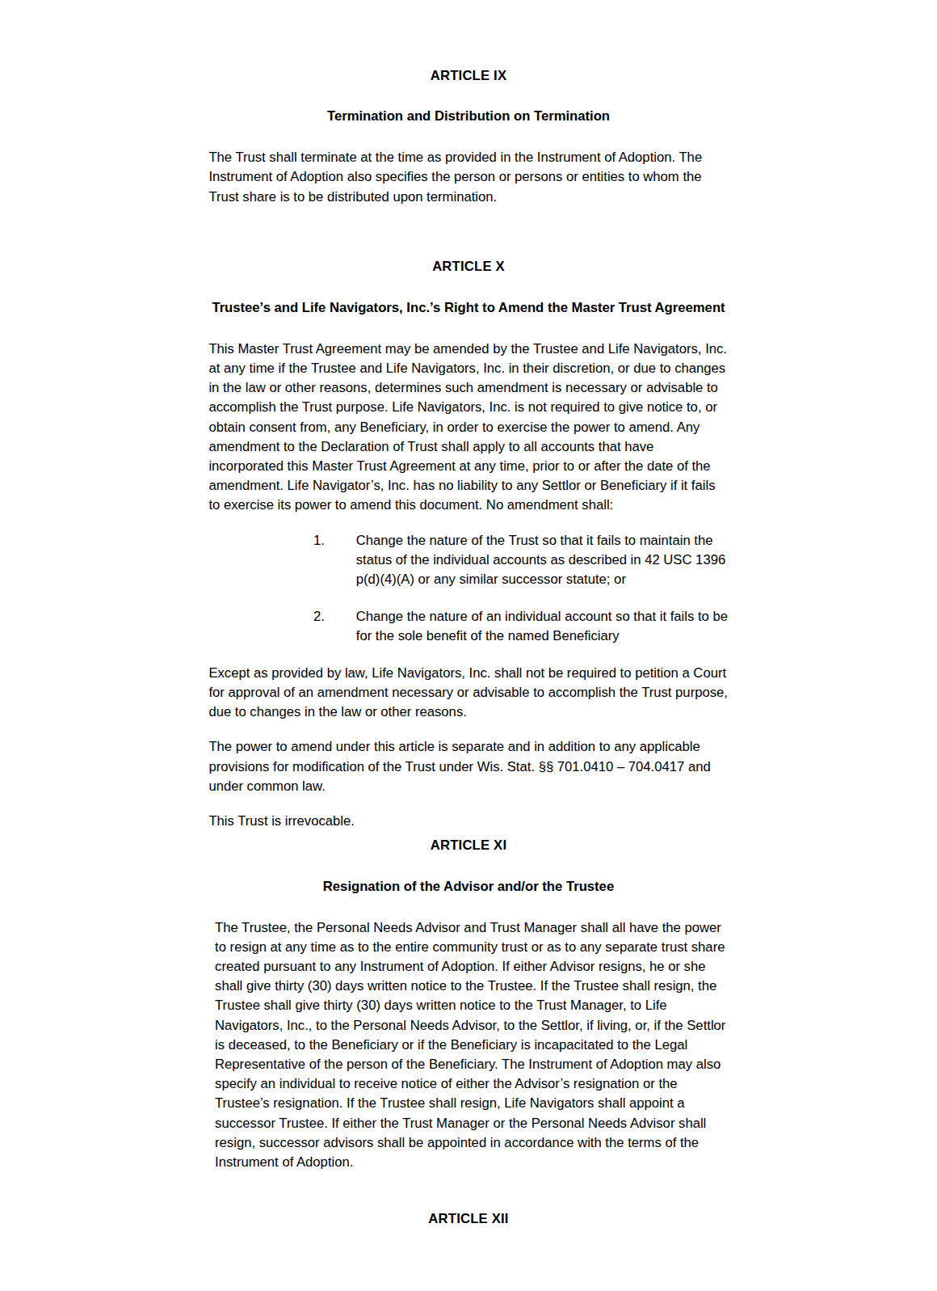ARTICLE IX
Termination and Distribution on Termination
The Trust shall terminate at the time as provided in the Instrument of Adoption. The Instrument of Adoption also specifies the person or persons or entities to whom the Trust share is to be distributed upon termination.
ARTICLE X
Trustee’s and Life Navigators, Inc.’s Right to Amend the Master Trust Agreement
This Master Trust Agreement may be amended by the Trustee and Life Navigators, Inc. at any time if the Trustee and Life Navigators, Inc. in their discretion, or due to changes in the law or other reasons, determines such amendment is necessary or advisable to accomplish the Trust purpose. Life Navigators, Inc. is not required to give notice to, or obtain consent from, any Beneficiary, in order to exercise the power to amend. Any amendment to the Declaration of Trust shall apply to all accounts that have incorporated this Master Trust Agreement at any time, prior to or after the date of the amendment. Life Navigator’s, Inc. has no liability to any Settlor or Beneficiary if it fails to exercise its power to amend this document. No amendment shall:
1. Change the nature of the Trust so that it fails to maintain the status of the individual accounts as described in 42 USC 1396 p(d)(4)(A) or any similar successor statute; or
2. Change the nature of an individual account so that it fails to be for the sole benefit of the named Beneficiary
Except as provided by law, Life Navigators, Inc. shall not be required to petition a Court for approval of an amendment necessary or advisable to accomplish the Trust purpose, due to changes in the law or other reasons.
The power to amend under this article is separate and in addition to any applicable provisions for modification of the Trust under Wis. Stat. §§ 701.0410 – 704.0417 and under common law.
This Trust is irrevocable.
ARTICLE XI
Resignation of the Advisor and/or the Trustee
The Trustee, the Personal Needs Advisor and Trust Manager shall all have the power to resign at any time as to the entire community trust or as to any separate trust share created pursuant to any Instrument of Adoption. If either Advisor resigns, he or she shall give thirty (30) days written notice to the Trustee. If the Trustee shall resign, the Trustee shall give thirty (30) days written notice to the Trust Manager, to Life Navigators, Inc., to the Personal Needs Advisor, to the Settlor, if living, or, if the Settlor is deceased, to the Beneficiary or if the Beneficiary is incapacitated to the Legal Representative of the person of the Beneficiary. The Instrument of Adoption may also specify an individual to receive notice of either the Advisor’s resignation or the Trustee’s resignation. If the Trustee shall resign, Life Navigators shall appoint a successor Trustee. If either the Trust Manager or the Personal Needs Advisor shall resign, successor advisors shall be appointed in accordance with the terms of the Instrument of Adoption.
ARTICLE XII